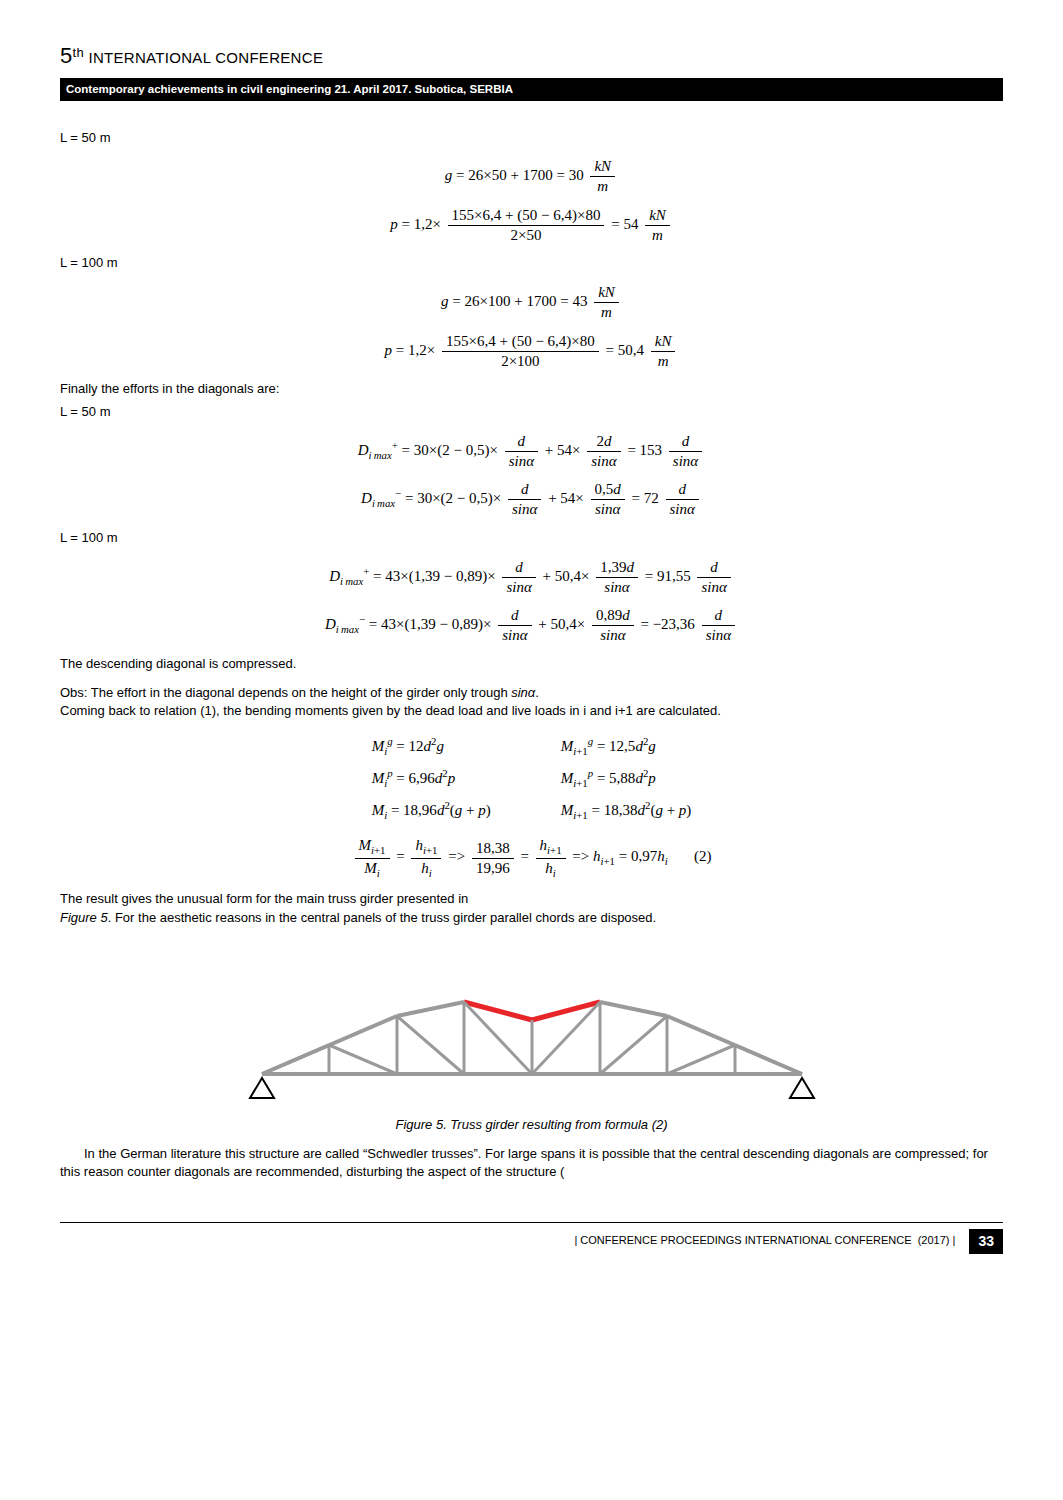5 th INTERNATIONAL CONFERENCE
Contemporary achievements in civil engineering 21. April 2017. Subotica, SERBIA
L = 50 m
g = 26×50 + 1700 = 30 kN m
p = 1,2× 155×6,4 + (50 − 6,4)×80 2×50 = 54 kN m
L = 100 m
g = 26×100 + 1700 = 43 kN m
p = 1,2× 155×6,4 + (50 − 6,4)×80 2×100 = 50,4 kN m
Finally the efforts in the diagonals are:
L = 50 m
Di max+ = 30×(2 − 0,5)× dsinα + 54× 2d sinα = 153 dsinα
Di max− = 30×(2 − 0,5)× dsinα + 54× 0,5d sinα = 72 dsinα
L = 100 m
Di max+ = 43×(1,39 − 0,89)× dsinα + 50,4× 1,39d sinα = 91,55 dsinα
Di max− = 43×(1,39 − 0,89)× dsinα + 50,4× 0,89d sinα = −23,36 dsinα
The descending diagonal is compressed.
Obs: The effort in the diagonal depends on the height of the girder only trough sinα.
Coming back to relation (1), the bending moments given by the dead load and live loads in i and i+1 are calculated.
Mig = 12d2g
Mi+1g = 12,5d2g
Mip = 6,96d2p
Mi+1p = 5,88d2p
Mi = 18,96d2(g + p)
Mi+1 = 18,38d2(g + p)
Mi+1 Mi = hi+1 hi => 18,38 19,96 = hi+1 hi => hi+1 = 0,97hi (2)
The result gives the unusual form for the main truss girder presented in
Figure 5. For the aesthetic reasons in the central panels of the truss girder parallel chords are disposed.
Figure 5. Truss girder resulting from formula (2)
In the German literature this structure are called “Schwedler trusses”. For large spans it is possible that the central descending diagonals are compressed; for this reason counter diagonals are recommended, disturbing the aspect of the structure (
| CONFERENCE PROCEEDINGS INTERNATIONAL CONFERENCE (2017) | 33